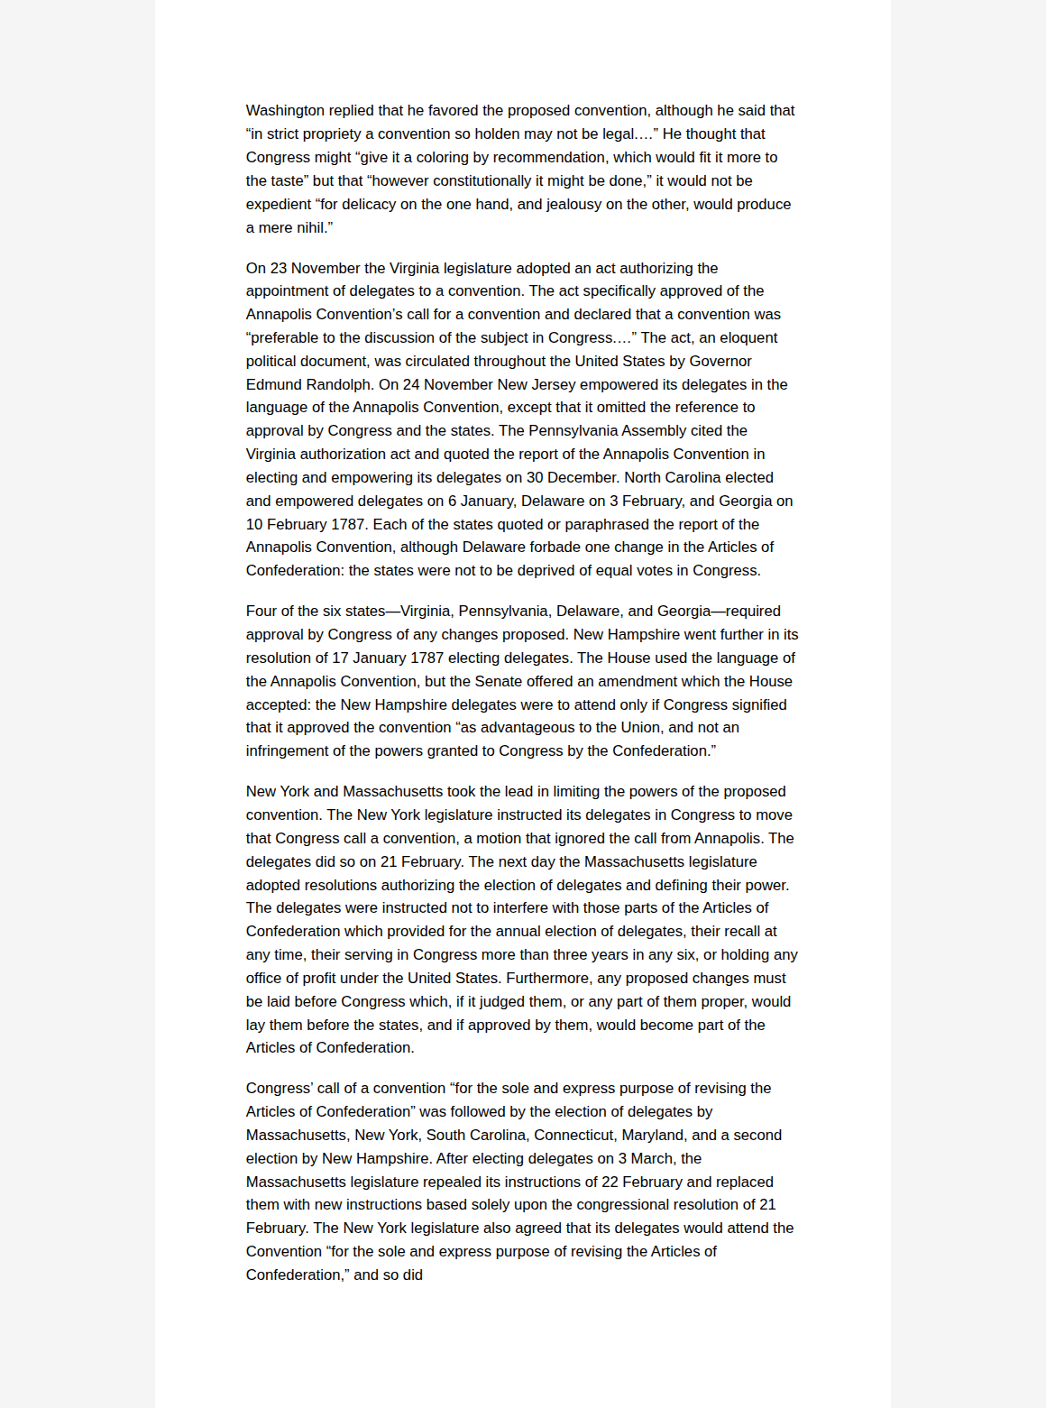Washington replied that he favored the proposed convention, although he said that “in strict propriety a convention so holden may not be legal.…” He thought that Congress might “give it a coloring by recommendation, which would fit it more to the taste” but that “however constitutionally it might be done,” it would not be expedient “for delicacy on the one hand, and jealousy on the other, would produce a mere nihil.”
On 23 November the Virginia legislature adopted an act authorizing the appointment of delegates to a convention. The act specifically approved of the Annapolis Convention’s call for a convention and declared that a convention was “preferable to the discussion of the subject in Congress.…” The act, an eloquent political document, was circulated throughout the United States by Governor Edmund Randolph. On 24 November New Jersey empowered its delegates in the language of the Annapolis Convention, except that it omitted the reference to approval by Congress and the states. The Pennsylvania Assembly cited the Virginia authorization act and quoted the report of the Annapolis Convention in electing and empowering its delegates on 30 December. North Carolina elected and empowered delegates on 6 January, Delaware on 3 February, and Georgia on 10 February 1787. Each of the states quoted or paraphrased the report of the Annapolis Convention, although Delaware forbade one change in the Articles of Confederation: the states were not to be deprived of equal votes in Congress.
Four of the six states—Virginia, Pennsylvania, Delaware, and Georgia—required approval by Congress of any changes proposed. New Hampshire went further in its resolution of 17 January 1787 electing delegates. The House used the language of the Annapolis Convention, but the Senate offered an amendment which the House accepted: the New Hampshire delegates were to attend only if Congress signified that it approved the convention “as advantageous to the Union, and not an infringement of the powers granted to Congress by the Confederation.”
New York and Massachusetts took the lead in limiting the powers of the proposed convention. The New York legislature instructed its delegates in Congress to move that Congress call a convention, a motion that ignored the call from Annapolis. The delegates did so on 21 February. The next day the Massachusetts legislature adopted resolutions authorizing the election of delegates and defining their power. The delegates were instructed not to interfere with those parts of the Articles of Confederation which provided for the annual election of delegates, their recall at any time, their serving in Congress more than three years in any six, or holding any office of profit under the United States. Furthermore, any proposed changes must be laid before Congress which, if it judged them, or any part of them proper, would lay them before the states, and if approved by them, would become part of the Articles of Confederation.
Congress’ call of a convention “for the sole and express purpose of revising the Articles of Confederation” was followed by the election of delegates by Massachusetts, New York, South Carolina, Connecticut, Maryland, and a second election by New Hampshire. After electing delegates on 3 March, the Massachusetts legislature repealed its instructions of 22 February and replaced them with new instructions based solely upon the congressional resolution of 21 February. The New York legislature also agreed that its delegates would attend the Convention “for the sole and express purpose of revising the Articles of Confederation,” and so did